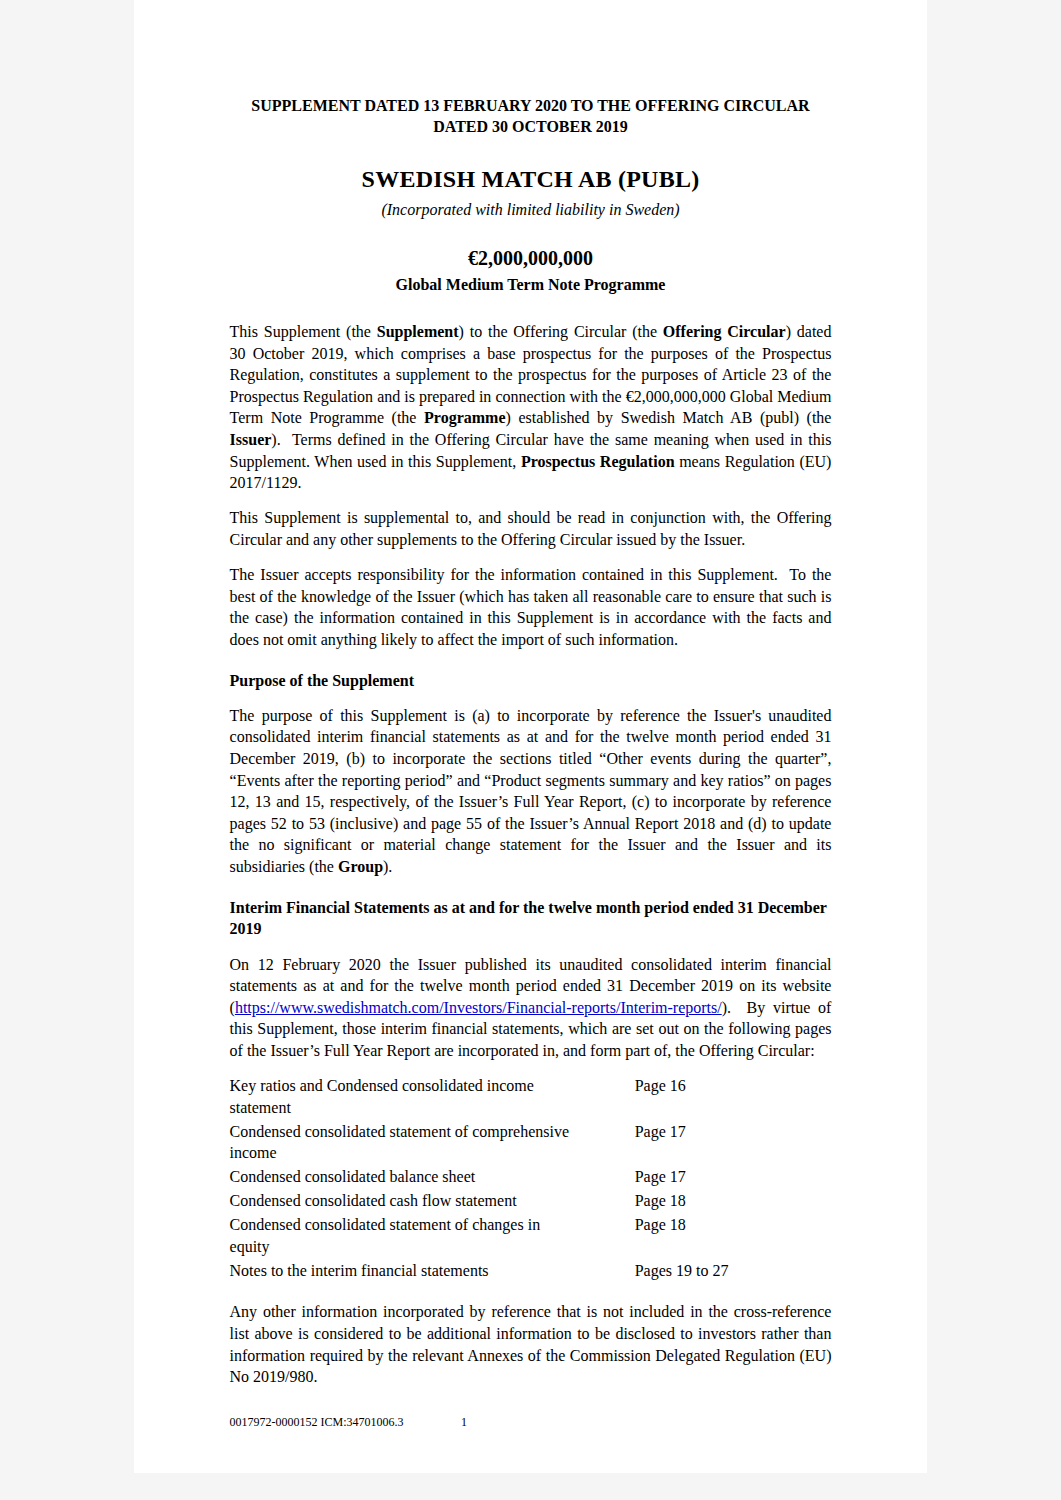SUPPLEMENT DATED 13 FEBRUARY 2020 TO THE OFFERING CIRCULAR DATED 30 OCTOBER 2019
SWEDISH MATCH AB (PUBL)
(Incorporated with limited liability in Sweden)
€2,000,000,000
Global Medium Term Note Programme
This Supplement (the Supplement) to the Offering Circular (the Offering Circular) dated 30 October 2019, which comprises a base prospectus for the purposes of the Prospectus Regulation, constitutes a supplement to the prospectus for the purposes of Article 23 of the Prospectus Regulation and is prepared in connection with the €2,000,000,000 Global Medium Term Note Programme (the Programme) established by Swedish Match AB (publ) (the Issuer). Terms defined in the Offering Circular have the same meaning when used in this Supplement. When used in this Supplement, Prospectus Regulation means Regulation (EU) 2017/1129.
This Supplement is supplemental to, and should be read in conjunction with, the Offering Circular and any other supplements to the Offering Circular issued by the Issuer.
The Issuer accepts responsibility for the information contained in this Supplement. To the best of the knowledge of the Issuer (which has taken all reasonable care to ensure that such is the case) the information contained in this Supplement is in accordance with the facts and does not omit anything likely to affect the import of such information.
Purpose of the Supplement
The purpose of this Supplement is (a) to incorporate by reference the Issuer's unaudited consolidated interim financial statements as at and for the twelve month period ended 31 December 2019, (b) to incorporate the sections titled “Other events during the quarter”, “Events after the reporting period” and “Product segments summary and key ratios” on pages 12, 13 and 15, respectively, of the Issuer’s Full Year Report, (c) to incorporate by reference pages 52 to 53 (inclusive) and page 55 of the Issuer’s Annual Report 2018 and (d) to update the no significant or material change statement for the Issuer and the Issuer and its subsidiaries (the Group).
Interim Financial Statements as at and for the twelve month period ended 31 December 2019
On 12 February 2020 the Issuer published its unaudited consolidated interim financial statements as at and for the twelve month period ended 31 December 2019 on its website (https://www.swedishmatch.com/Investors/Financial-reports/Interim-reports/). By virtue of this Supplement, those interim financial statements, which are set out on the following pages of the Issuer’s Full Year Report are incorporated in, and form part of, the Offering Circular:
| Key ratios and Condensed consolidated income statement | Page 16 |
| Condensed consolidated statement of comprehensive income | Page 17 |
| Condensed consolidated balance sheet | Page 17 |
| Condensed consolidated cash flow statement | Page 18 |
| Condensed consolidated statement of changes in equity | Page 18 |
| Notes to the interim financial statements | Pages 19 to 27 |
Any other information incorporated by reference that is not included in the cross-reference list above is considered to be additional information to be disclosed to investors rather than information required by the relevant Annexes of the Commission Delegated Regulation (EU) No 2019/980.
0017972-0000152 ICM:34701006.3 1